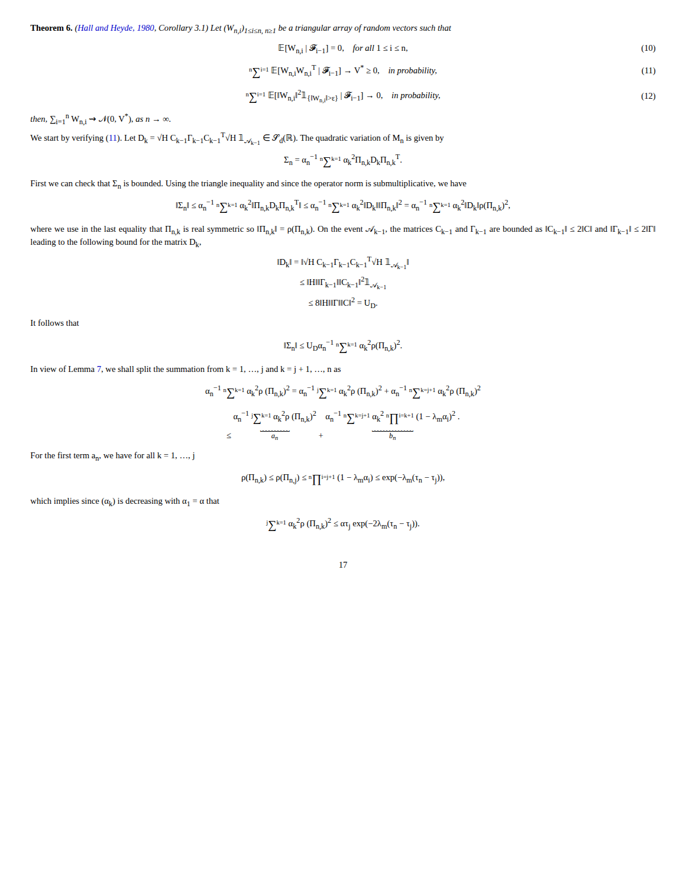Theorem 6. (Hall and Heyde, 1980, Corollary 3.1) Let (Wn,i)1≤i≤n, n≥1 be a triangular array of random vectors such that
𝔼[Wn,i | 𝓕i−1] = 0, for all 1 ≤ i ≤ n, (10)
n∑i=1 𝔼[Wn,iWn,iT | 𝓕i−1] → V* ≥ 0, in probability, (11)
n∑i=1 𝔼[‖Wn,i‖2𝟙{‖Wn,i‖>ε} | 𝓕i−1] → 0, in probability, (12)
then, ∑i=1n Wn,i ⇝ 𝒩(0, V*), as n → ∞.
We start by verifying (11). Let Dk = √H Ck−1Γk−1Ck−1T√H 𝟙𝒜k−1 ∈ 𝒮d(ℝ). The quadratic variation of Mn is given by
Σn = αn−1 n∑k=1 αk2Πn,kDkΠn,kT.
First we can check that Σn is bounded. Using the triangle inequality and since the operator norm is submultiplicative, we have
‖Σn‖ ≤ αn−1 n∑k=1 αk2‖Πn,kDkΠn,kT‖ ≤ αn−1 n∑k=1 αk2‖Dk‖‖Πn,k‖2 = αn−1 n∑k=1 αk2‖Dk‖ρ(Πn,k)2,
where we use in the last equality that Πn,k is real symmetric so ‖Πn,k‖ = ρ(Πn,k). On the event 𝒜k−1, the matrices Ck−1 and Γk−1 are bounded as ‖Ck−1‖ ≤ 2‖C‖ and ‖Γk−1‖ ≤ 2‖Γ‖ leading to the following bound for the matrix Dk,
‖Dk‖ = ‖√H Ck−1Γk−1Ck−1T√H 𝟙𝒜k−1‖
≤ ‖H‖‖Γk−1‖‖Ck−1‖2𝟙𝒜k−1
≤ 8‖H‖‖Γ‖‖C‖2 = UD.
It follows that
‖Σn‖ ≤ UDαn−1 n∑k=1 αk2ρ(Πn,k)2.
In view of Lemma 7, we shall split the summation from k = 1, …, j and k = j + 1, …, n as
αn−1 n∑k=1 αk2ρ (Πn,k)2 = αn−1 j∑k=1 αk2ρ (Πn,k)2 + αn−1 n∑k=j+1 αk2ρ (Πn,k)2
≤ αn−1 j∑k=1 αk2ρ (Πn,k)2 ⎵⎵⎵⎵⎵⎵⎵⎵⎵⎵ an + αn−1 n∑k=j+1 αk2 n∏i=k+1 (1 − λmαi)2 . ⎵⎵⎵⎵⎵⎵⎵⎵⎵⎵⎵⎵⎵⎵ bn
For the first term an, we have for all k = 1, …, j
ρ(Πn,k) ≤ ρ(Πn,j) ≤ n∏i=j+1 (1 − λmαi) ≤ exp(−λm(τn − τj)),
which implies since (αk) is decreasing with α1 = α that
j∑k=1 αk2ρ (Πn,k)2 ≤ ατj exp(−2λm(τn − τj)).
17